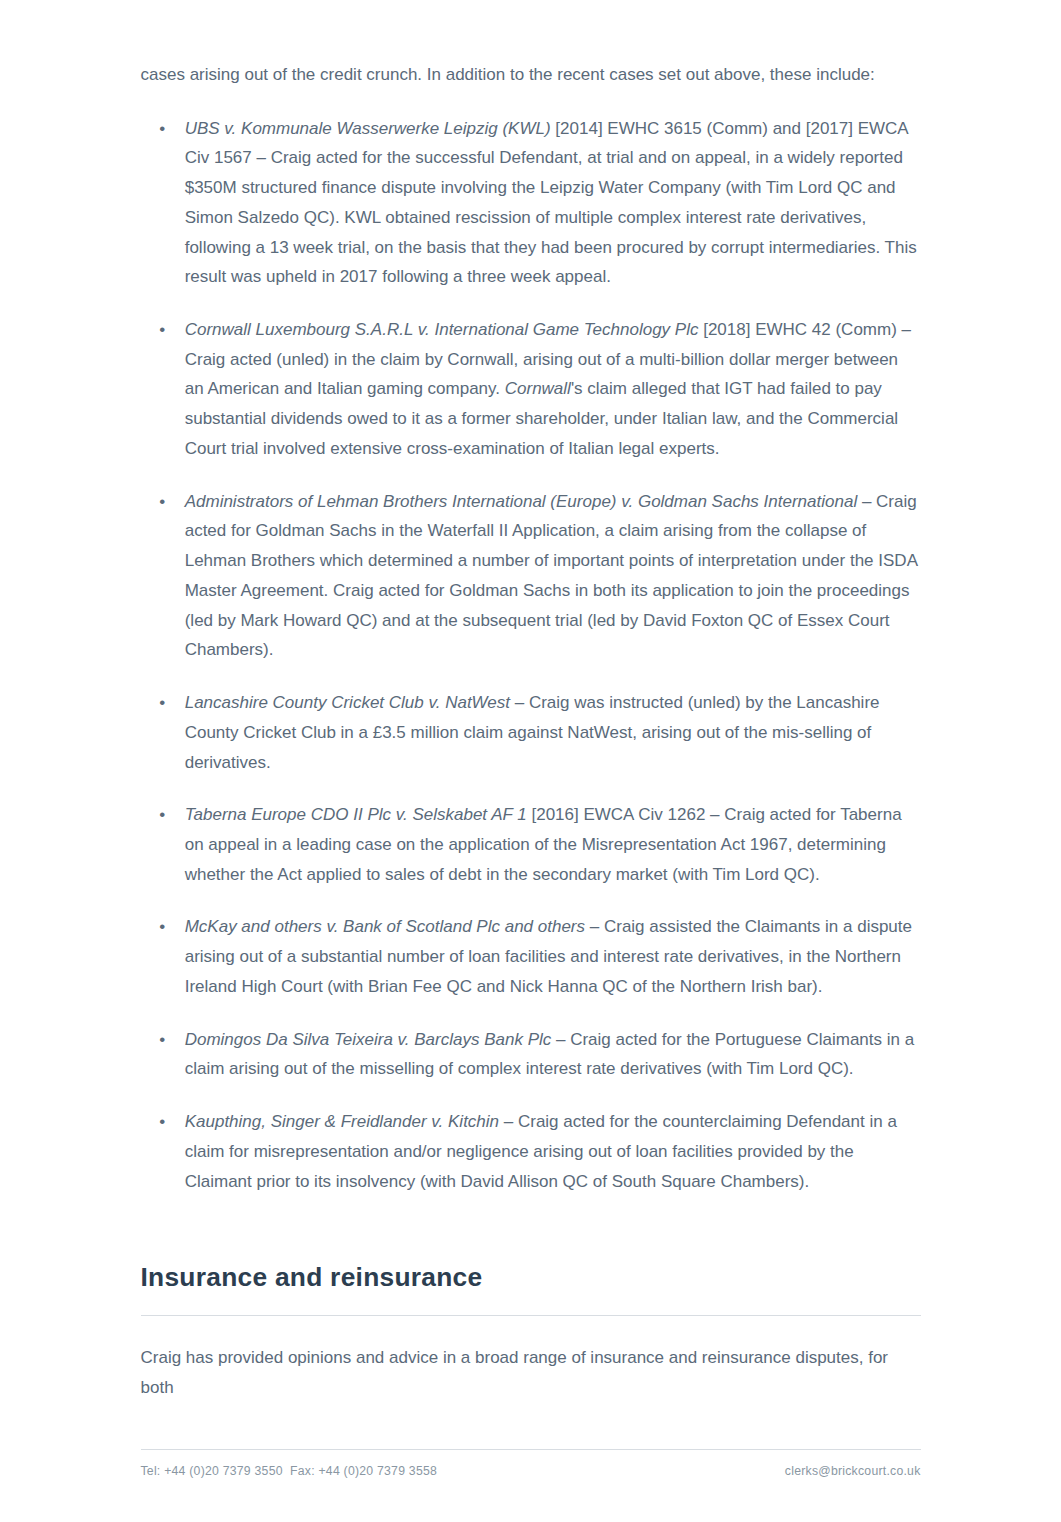cases arising out of the credit crunch. In addition to the recent cases set out above, these include:
UBS v. Kommunale Wasserwerke Leipzig (KWL) [2014] EWHC 3615 (Comm) and [2017] EWCA Civ 1567 – Craig acted for the successful Defendant, at trial and on appeal, in a widely reported $350M structured finance dispute involving the Leipzig Water Company (with Tim Lord QC and Simon Salzedo QC). KWL obtained rescission of multiple complex interest rate derivatives, following a 13 week trial, on the basis that they had been procured by corrupt intermediaries. This result was upheld in 2017 following a three week appeal.
Cornwall Luxembourg S.A.R.L v. International Game Technology Plc [2018] EWHC 42 (Comm) – Craig acted (unled) in the claim by Cornwall, arising out of a multi-billion dollar merger between an American and Italian gaming company. Cornwall's claim alleged that IGT had failed to pay substantial dividends owed to it as a former shareholder, under Italian law, and the Commercial Court trial involved extensive cross-examination of Italian legal experts.
Administrators of Lehman Brothers International (Europe) v. Goldman Sachs International – Craig acted for Goldman Sachs in the Waterfall II Application, a claim arising from the collapse of Lehman Brothers which determined a number of important points of interpretation under the ISDA Master Agreement. Craig acted for Goldman Sachs in both its application to join the proceedings (led by Mark Howard QC) and at the subsequent trial (led by David Foxton QC of Essex Court Chambers).
Lancashire County Cricket Club v. NatWest – Craig was instructed (unled) by the Lancashire County Cricket Club in a £3.5 million claim against NatWest, arising out of the mis-selling of derivatives.
Taberna Europe CDO II Plc v. Selskabet AF 1 [2016] EWCA Civ 1262 – Craig acted for Taberna on appeal in a leading case on the application of the Misrepresentation Act 1967, determining whether the Act applied to sales of debt in the secondary market (with Tim Lord QC).
McKay and others v. Bank of Scotland Plc and others – Craig assisted the Claimants in a dispute arising out of a substantial number of loan facilities and interest rate derivatives, in the Northern Ireland High Court (with Brian Fee QC and Nick Hanna QC of the Northern Irish bar).
Domingos Da Silva Teixeira v. Barclays Bank Plc – Craig acted for the Portuguese Claimants in a claim arising out of the misselling of complex interest rate derivatives (with Tim Lord QC).
Kaupthing, Singer & Freidlander v. Kitchin – Craig acted for the counterclaiming Defendant in a claim for misrepresentation and/or negligence arising out of loan facilities provided by the Claimant prior to its insolvency (with David Allison QC of South Square Chambers).
Insurance and reinsurance
Craig has provided opinions and advice in a broad range of insurance and reinsurance disputes, for both
Tel: +44 (0)20 7379 3550 Fax: +44 (0)20 7379 3558 clerks@brickcourt.co.uk